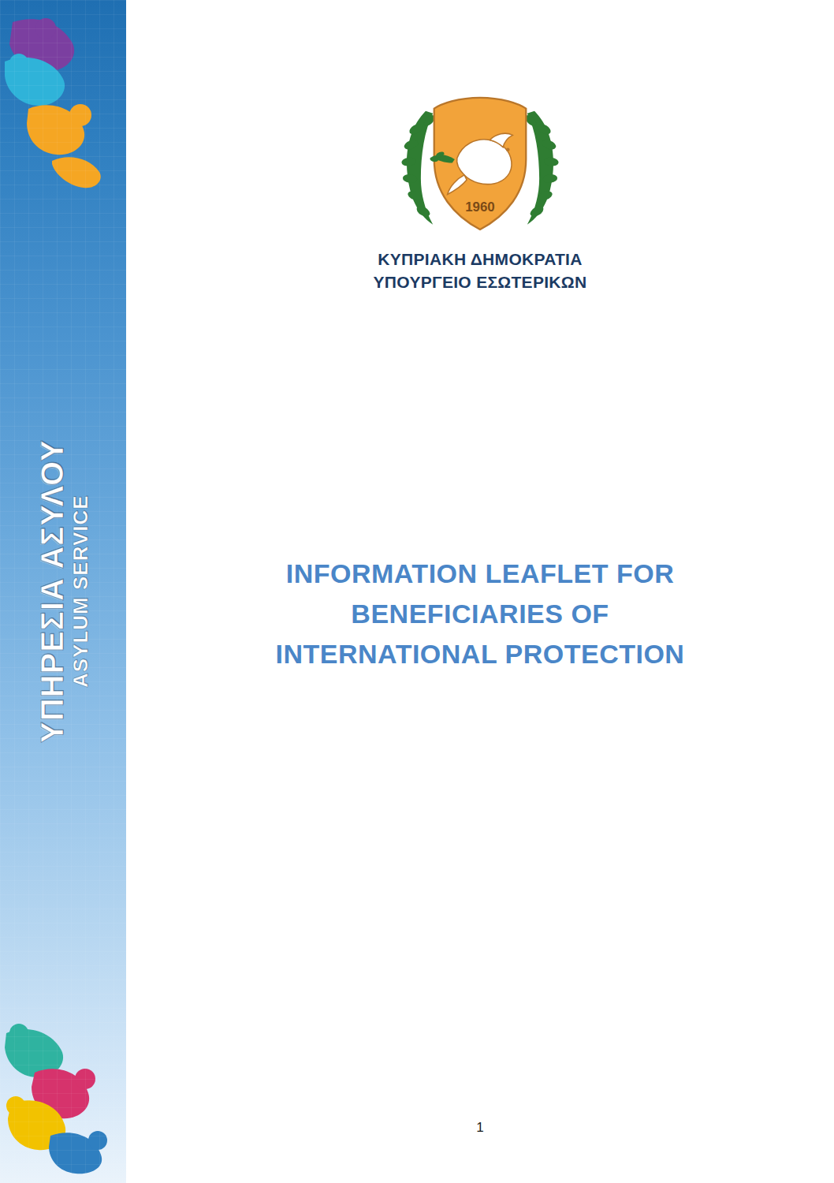ΥΠΗΡΕΣΙΑ ΑΣΥΛΟΥ ASYLUM SERVICE
1960
ΚΥΠΡΙΑΚΗ ΔΗΜΟΚΡΑΤΙΑ ΥΠΟΥΡΓΕΙΟ ΕΣΩΤΕΡΙΚΩΝ
INFORMATION LEAFLET FOR BENEFICIARIES OF INTERNATIONAL PROTECTION
1